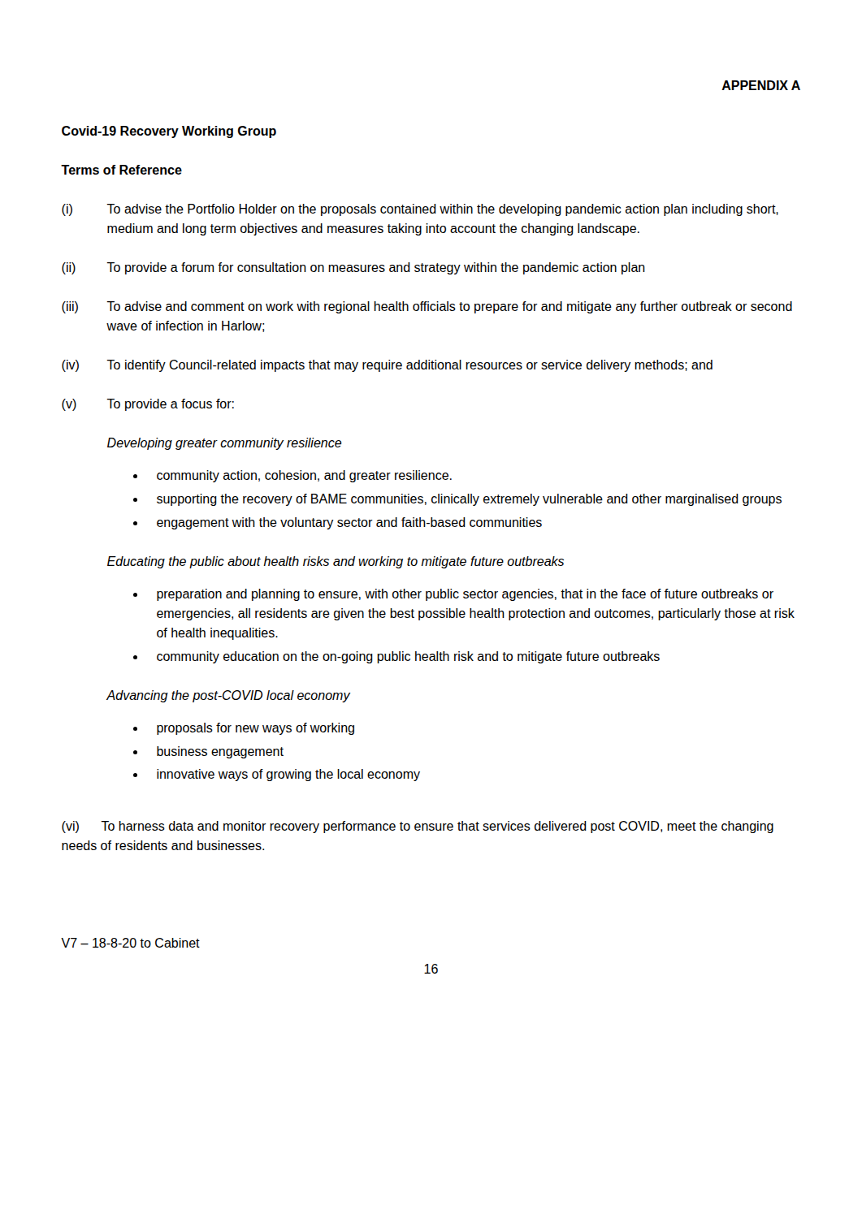APPENDIX A
Covid-19 Recovery Working Group
Terms of Reference
(i)
To advise the Portfolio Holder on the proposals contained within the developing pandemic action plan including short, medium and long term objectives and measures taking into account the changing landscape.
(ii)
To provide a forum for consultation on measures and strategy within the pandemic action plan
(iii)
To advise and comment on work with regional health officials to prepare for and mitigate any further outbreak or second wave of infection in Harlow;
(iv)
To identify Council-related impacts that may require additional resources or service delivery methods; and
(v)
To provide a focus for:
Developing greater community resilience
community action, cohesion, and greater resilience.
supporting the recovery of BAME communities, clinically extremely vulnerable and other marginalised groups
engagement with the voluntary sector and faith-based communities
Educating the public about health risks and working to mitigate future outbreaks
preparation and planning to ensure, with other public sector agencies, that in the face of future outbreaks or emergencies, all residents are given the best possible health protection and outcomes, particularly those at risk of health inequalities.
community education on the on-going public health risk and to mitigate future outbreaks
Advancing the post-COVID local economy
proposals for new ways of working
business engagement
innovative ways of growing the local economy
(vi) To harness data and monitor recovery performance to ensure that services delivered post COVID, meet the changing needs of residents and businesses.
V7 – 18-8-20 to Cabinet
16